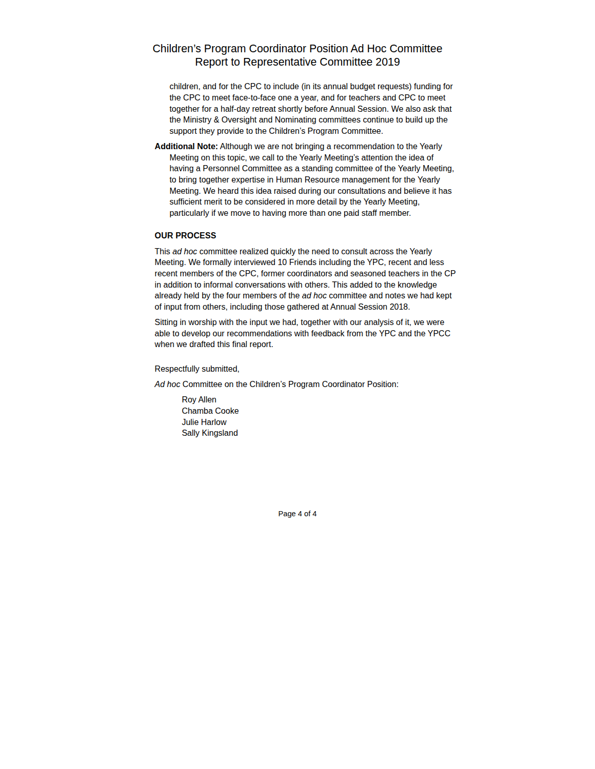Children’s Program Coordinator Position Ad Hoc Committee Report to Representative Committee 2019
children, and for the CPC to include (in its annual budget requests) funding for the CPC to meet face-to-face one a year, and for teachers and CPC to meet together for a half-day retreat shortly before Annual Session. We also ask that the Ministry & Oversight and Nominating committees continue to build up the support they provide to the Children’s Program Committee.
Additional Note: Although we are not bringing a recommendation to the Yearly Meeting on this topic, we call to the Yearly Meeting’s attention the idea of having a Personnel Committee as a standing committee of the Yearly Meeting, to bring together expertise in Human Resource management for the Yearly Meeting. We heard this idea raised during our consultations and believe it has sufficient merit to be considered in more detail by the Yearly Meeting, particularly if we move to having more than one paid staff member.
OUR PROCESS
This ad hoc committee realized quickly the need to consult across the Yearly Meeting. We formally interviewed 10 Friends including the YPC, recent and less recent members of the CPC, former coordinators and seasoned teachers in the CP in addition to informal conversations with others. This added to the knowledge already held by the four members of the ad hoc committee and notes we had kept of input from others, including those gathered at Annual Session 2018.
Sitting in worship with the input we had, together with our analysis of it, we were able to develop our recommendations with feedback from the YPC and the YPCC when we drafted this final report.
Respectfully submitted,
Ad hoc Committee on the Children’s Program Coordinator Position:
Roy Allen
Chamba Cooke
Julie Harlow
Sally Kingsland
Page 4 of 4